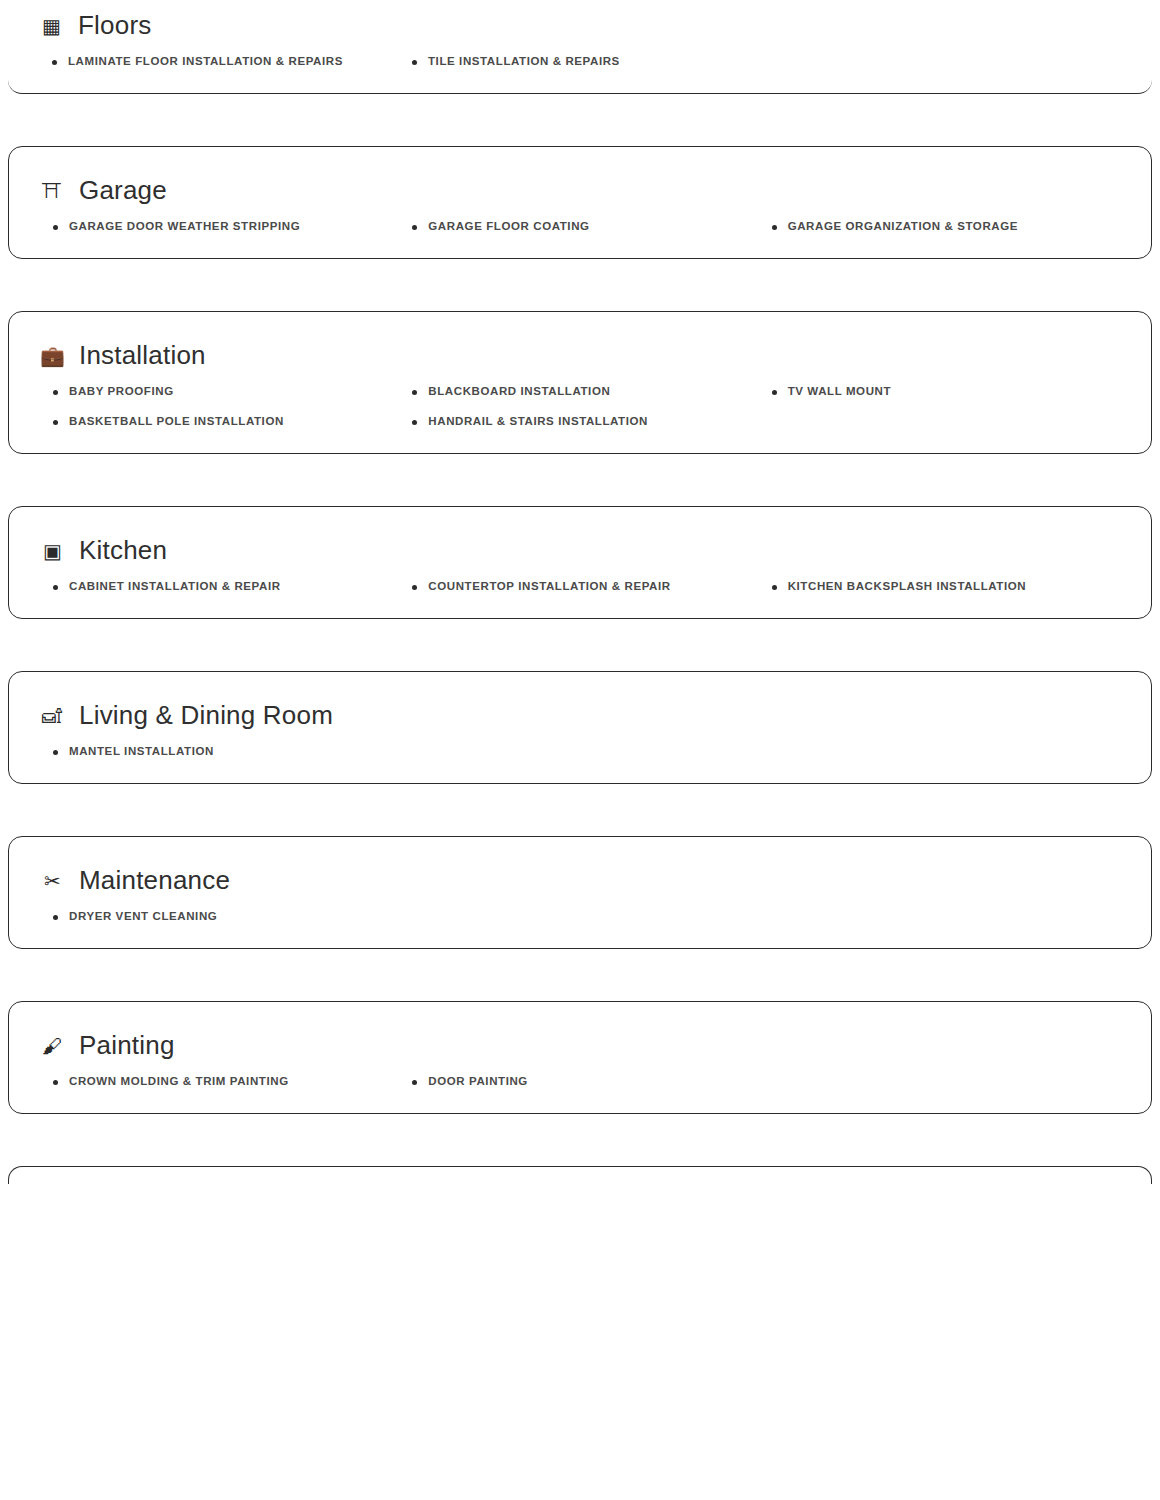▦
Floors
Laminate Floor Installation & Repairs
Tile Installation & Repairs
⛩
Garage
Garage Door Weather Stripping
Garage Floor Coating
Garage Organization & Storage
💼
Installation
Baby Proofing
Blackboard Installation
TV Wall Mount
Basketball Pole Installation
Handrail & Stairs Installation
▣
Kitchen
Cabinet Installation & Repair
Countertop Installation & Repair
Kitchen Backsplash Installation
🛋
Living & Dining Room
Mantel Installation
✂
Maintenance
Dryer Vent Cleaning
🖌
Painting
Crown Molding & Trim Painting
Door Painting